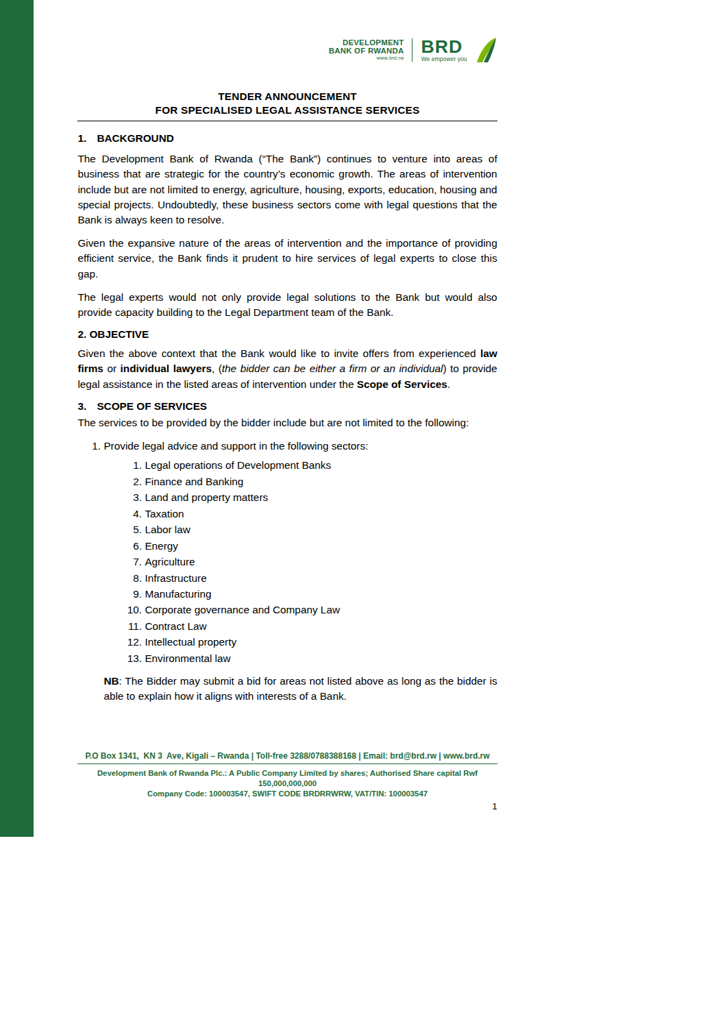DEVELOPMENT BANK OF RWANDA www.brd.rw
BRD We empower you
TENDER ANNOUNCEMENT
FOR SPECIALISED LEGAL ASSISTANCE SERVICES
1. BACKGROUND
The Development Bank of Rwanda (“The Bank”) continues to venture into areas of business that are strategic for the country’s economic growth. The areas of intervention include but are not limited to energy, agriculture, housing, exports, education, housing and special projects. Undoubtedly, these business sectors come with legal questions that the Bank is always keen to resolve.
Given the expansive nature of the areas of intervention and the importance of providing efficient service, the Bank finds it prudent to hire services of legal experts to close this gap.
The legal experts would not only provide legal solutions to the Bank but would also provide capacity building to the Legal Department team of the Bank.
2. OBJECTIVE
Given the above context that the Bank would like to invite offers from experienced law firms or individual lawyers, (the bidder can be either a firm or an individual) to provide legal assistance in the listed areas of intervention under the Scope of Services.
3. SCOPE OF SERVICES
The services to be provided by the bidder include but are not limited to the following:
Provide legal advice and support in the following sectors:
Legal operations of Development Banks
Finance and Banking
Land and property matters
Taxation
Labor law
Energy
Agriculture
Infrastructure
Manufacturing
Corporate governance and Company Law
Contract Law
Intellectual property
Environmental law
NB: The Bidder may submit a bid for areas not listed above as long as the bidder is able to explain how it aligns with interests of a Bank.
P.O Box 1341, KN 3 Ave, Kigali – Rwanda | Toll-free 3288/0788388168 | Email: brd@brd.rw | www.brd.rw
Development Bank of Rwanda Plc.: A Public Company Limited by shares; Authorised Share capital Rwf 150,000,000,000
Company Code: 100003547, SWIFT CODE BRDRRWRW, VAT/TIN: 100003547
1